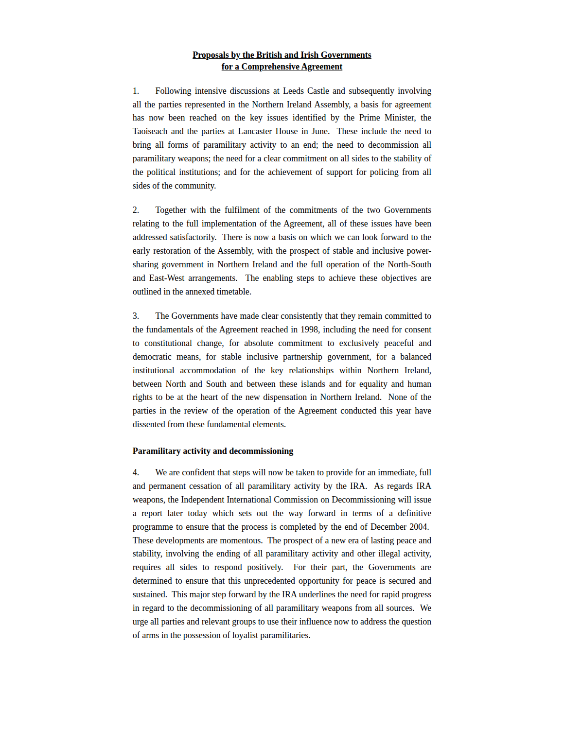Proposals by the British and Irish Governments
for a Comprehensive Agreement
1. Following intensive discussions at Leeds Castle and subsequently involving all the parties represented in the Northern Ireland Assembly, a basis for agreement has now been reached on the key issues identified by the Prime Minister, the Taoiseach and the parties at Lancaster House in June. These include the need to bring all forms of paramilitary activity to an end; the need to decommission all paramilitary weapons; the need for a clear commitment on all sides to the stability of the political institutions; and for the achievement of support for policing from all sides of the community.
2. Together with the fulfilment of the commitments of the two Governments relating to the full implementation of the Agreement, all of these issues have been addressed satisfactorily. There is now a basis on which we can look forward to the early restoration of the Assembly, with the prospect of stable and inclusive power-sharing government in Northern Ireland and the full operation of the North-South and East-West arrangements. The enabling steps to achieve these objectives are outlined in the annexed timetable.
3. The Governments have made clear consistently that they remain committed to the fundamentals of the Agreement reached in 1998, including the need for consent to constitutional change, for absolute commitment to exclusively peaceful and democratic means, for stable inclusive partnership government, for a balanced institutional accommodation of the key relationships within Northern Ireland, between North and South and between these islands and for equality and human rights to be at the heart of the new dispensation in Northern Ireland. None of the parties in the review of the operation of the Agreement conducted this year have dissented from these fundamental elements.
Paramilitary activity and decommissioning
4. We are confident that steps will now be taken to provide for an immediate, full and permanent cessation of all paramilitary activity by the IRA. As regards IRA weapons, the Independent International Commission on Decommissioning will issue a report later today which sets out the way forward in terms of a definitive programme to ensure that the process is completed by the end of December 2004. These developments are momentous. The prospect of a new era of lasting peace and stability, involving the ending of all paramilitary activity and other illegal activity, requires all sides to respond positively. For their part, the Governments are determined to ensure that this unprecedented opportunity for peace is secured and sustained. This major step forward by the IRA underlines the need for rapid progress in regard to the decommissioning of all paramilitary weapons from all sources. We urge all parties and relevant groups to use their influence now to address the question of arms in the possession of loyalist paramilitaries.